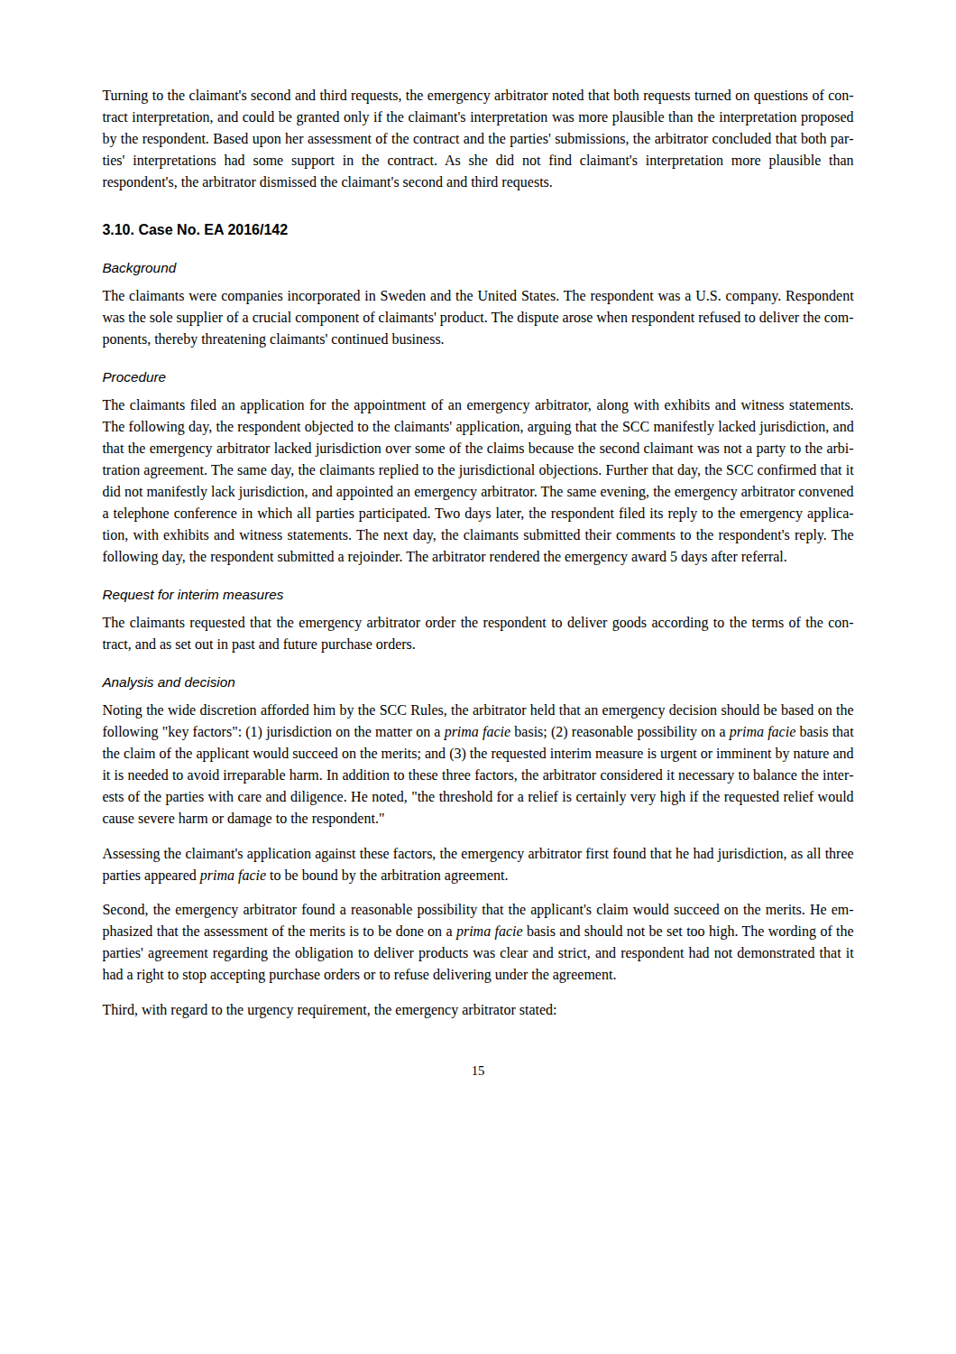Turning to the claimant's second and third requests, the emergency arbitrator noted that both requests turned on questions of contract interpretation, and could be granted only if the claimant's interpretation was more plausible than the interpretation proposed by the respondent. Based upon her assessment of the contract and the parties' submissions, the arbitrator concluded that both parties' interpretations had some support in the contract. As she did not find claimant's interpretation more plausible than respondent's, the arbitrator dismissed the claimant's second and third requests.
3.10. Case No. EA 2016/142
Background
The claimants were companies incorporated in Sweden and the United States. The respondent was a U.S. company. Respondent was the sole supplier of a crucial component of claimants' product. The dispute arose when respondent refused to deliver the components, thereby threatening claimants' continued business.
Procedure
The claimants filed an application for the appointment of an emergency arbitrator, along with exhibits and witness statements. The following day, the respondent objected to the claimants' application, arguing that the SCC manifestly lacked jurisdiction, and that the emergency arbitrator lacked jurisdiction over some of the claims because the second claimant was not a party to the arbitration agreement. The same day, the claimants replied to the jurisdictional objections. Further that day, the SCC confirmed that it did not manifestly lack jurisdiction, and appointed an emergency arbitrator. The same evening, the emergency arbitrator convened a telephone conference in which all parties participated. Two days later, the respondent filed its reply to the emergency application, with exhibits and witness statements. The next day, the claimants submitted their comments to the respondent's reply. The following day, the respondent submitted a rejoinder. The arbitrator rendered the emergency award 5 days after referral.
Request for interim measures
The claimants requested that the emergency arbitrator order the respondent to deliver goods according to the terms of the contract, and as set out in past and future purchase orders.
Analysis and decision
Noting the wide discretion afforded him by the SCC Rules, the arbitrator held that an emergency decision should be based on the following "key factors": (1) jurisdiction on the matter on a prima facie basis; (2) reasonable possibility on a prima facie basis that the claim of the applicant would succeed on the merits; and (3) the requested interim measure is urgent or imminent by nature and it is needed to avoid irreparable harm. In addition to these three factors, the arbitrator considered it necessary to balance the interests of the parties with care and diligence. He noted, "the threshold for a relief is certainly very high if the requested relief would cause severe harm or damage to the respondent."
Assessing the claimant's application against these factors, the emergency arbitrator first found that he had jurisdiction, as all three parties appeared prima facie to be bound by the arbitration agreement.
Second, the emergency arbitrator found a reasonable possibility that the applicant's claim would succeed on the merits. He emphasized that the assessment of the merits is to be done on a prima facie basis and should not be set too high. The wording of the parties' agreement regarding the obligation to deliver products was clear and strict, and respondent had not demonstrated that it had a right to stop accepting purchase orders or to refuse delivering under the agreement.
Third, with regard to the urgency requirement, the emergency arbitrator stated:
15